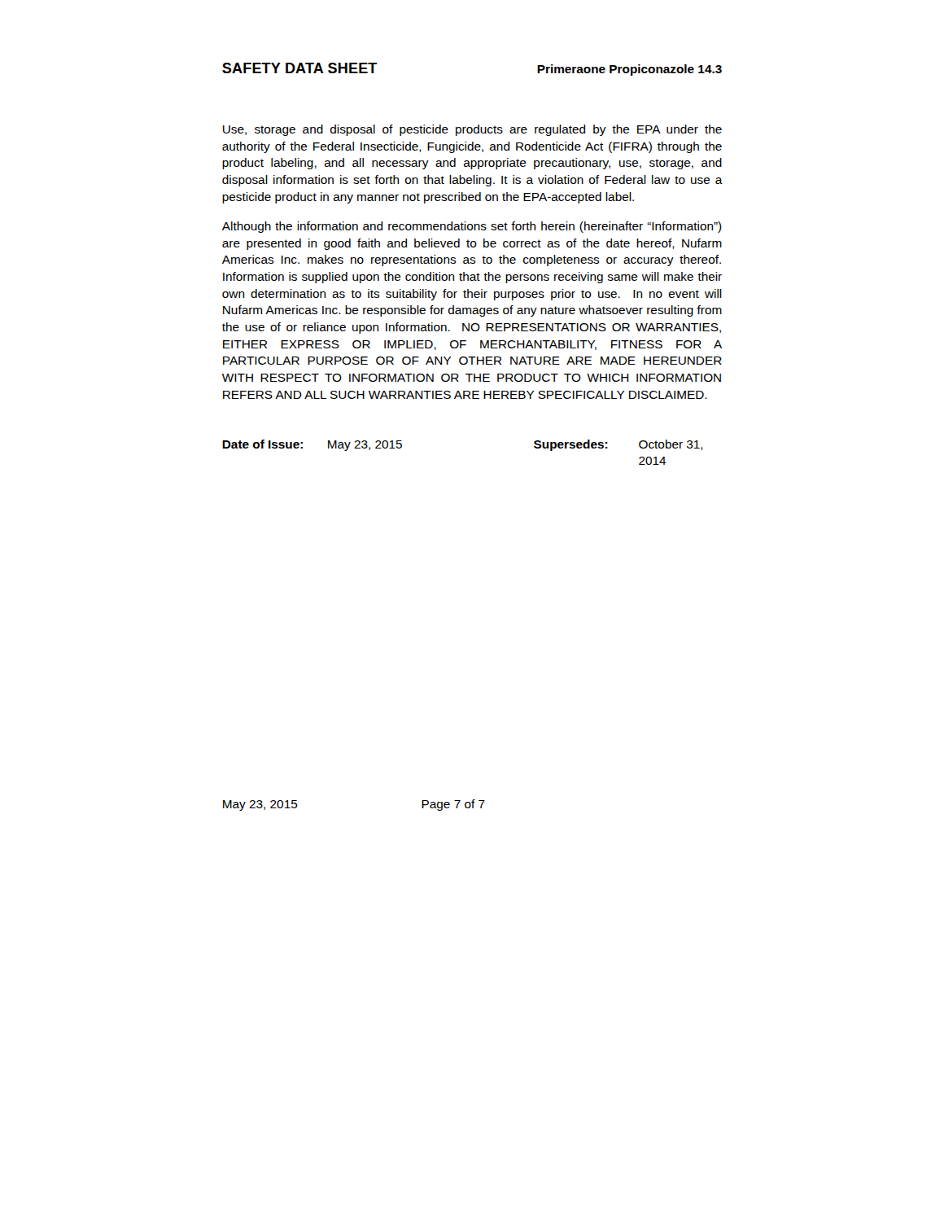SAFETY DATA SHEET
Primeraone Propiconazole 14.3
Use, storage and disposal of pesticide products are regulated by the EPA under the authority of the Federal Insecticide, Fungicide, and Rodenticide Act (FIFRA) through the product labeling, and all necessary and appropriate precautionary, use, storage, and disposal information is set forth on that labeling. It is a violation of Federal law to use a pesticide product in any manner not prescribed on the EPA-accepted label.
Although the information and recommendations set forth herein (hereinafter “Information”) are presented in good faith and believed to be correct as of the date hereof, Nufarm Americas Inc. makes no representations as to the completeness or accuracy thereof. Information is supplied upon the condition that the persons receiving same will make their own determination as to its suitability for their purposes prior to use. In no event will Nufarm Americas Inc. be responsible for damages of any nature whatsoever resulting from the use of or reliance upon Information. NO REPRESENTATIONS OR WARRANTIES, EITHER EXPRESS OR IMPLIED, OF MERCHANTABILITY, FITNESS FOR A PARTICULAR PURPOSE OR OF ANY OTHER NATURE ARE MADE HEREUNDER WITH RESPECT TO INFORMATION OR THE PRODUCT TO WHICH INFORMATION REFERS AND ALL SUCH WARRANTIES ARE HEREBY SPECIFICALLY DISCLAIMED.
Date of Issue:
May 23, 2015
Supersedes:
October 31, 2014
May 23, 2015
Page 7 of 7